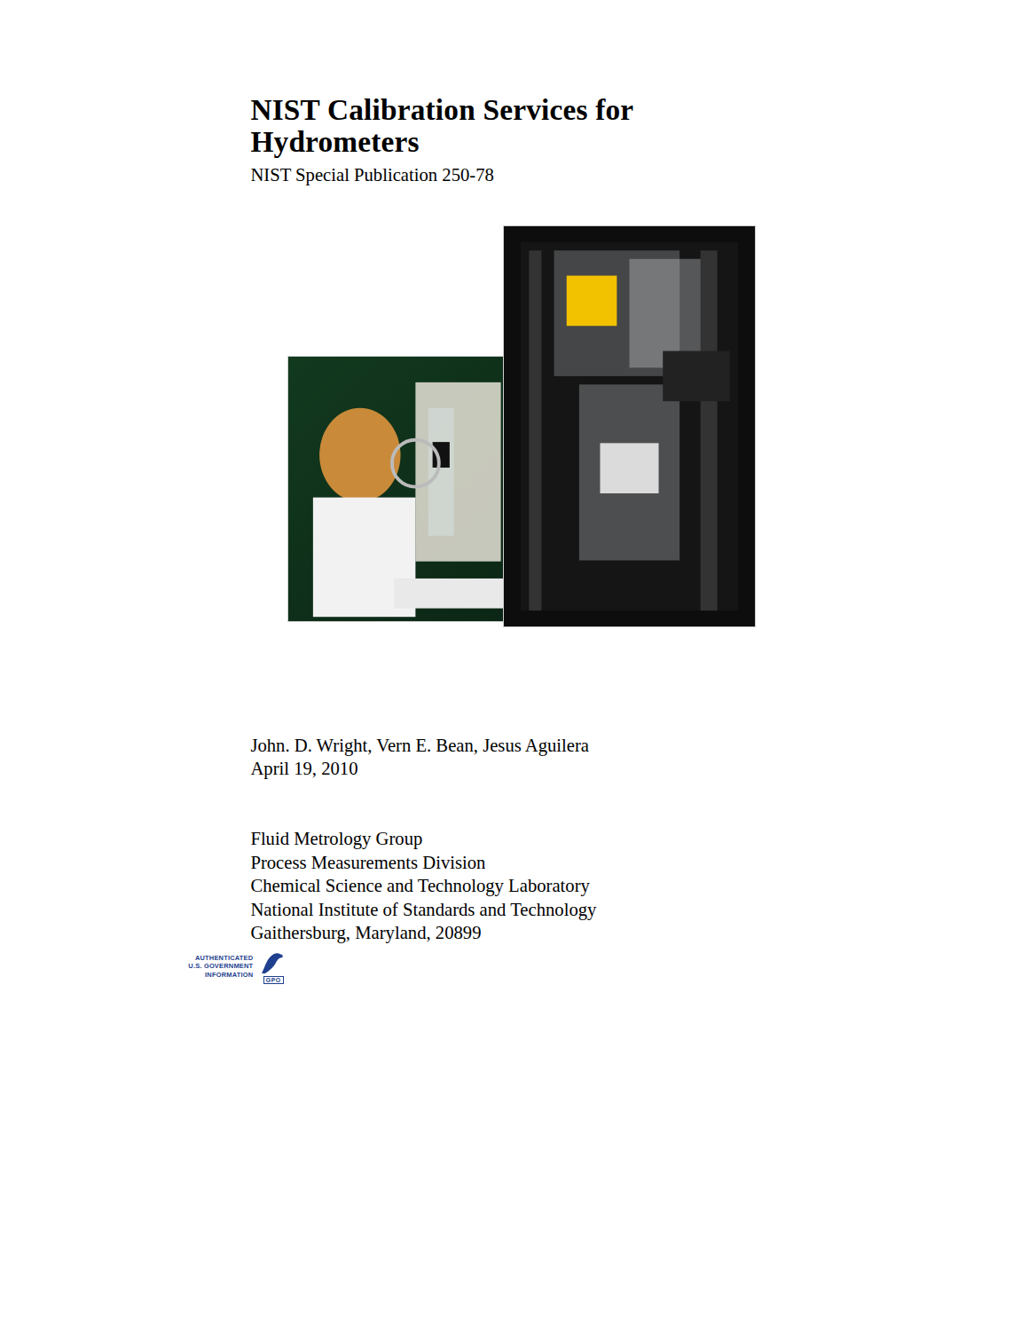NIST Calibration Services for Hydrometers
NIST Special Publication 250-78
John. D. Wright, Vern E. Bean, Jesus Aguilera
April 19, 2010
Fluid Metrology Group
Process Measurements Division
Chemical Science and Technology Laboratory
National Institute of Standards and Technology
Gaithersburg, Maryland, 20899
AUTHENTICATED
U.S. GOVERNMENT
INFORMATION
GPO